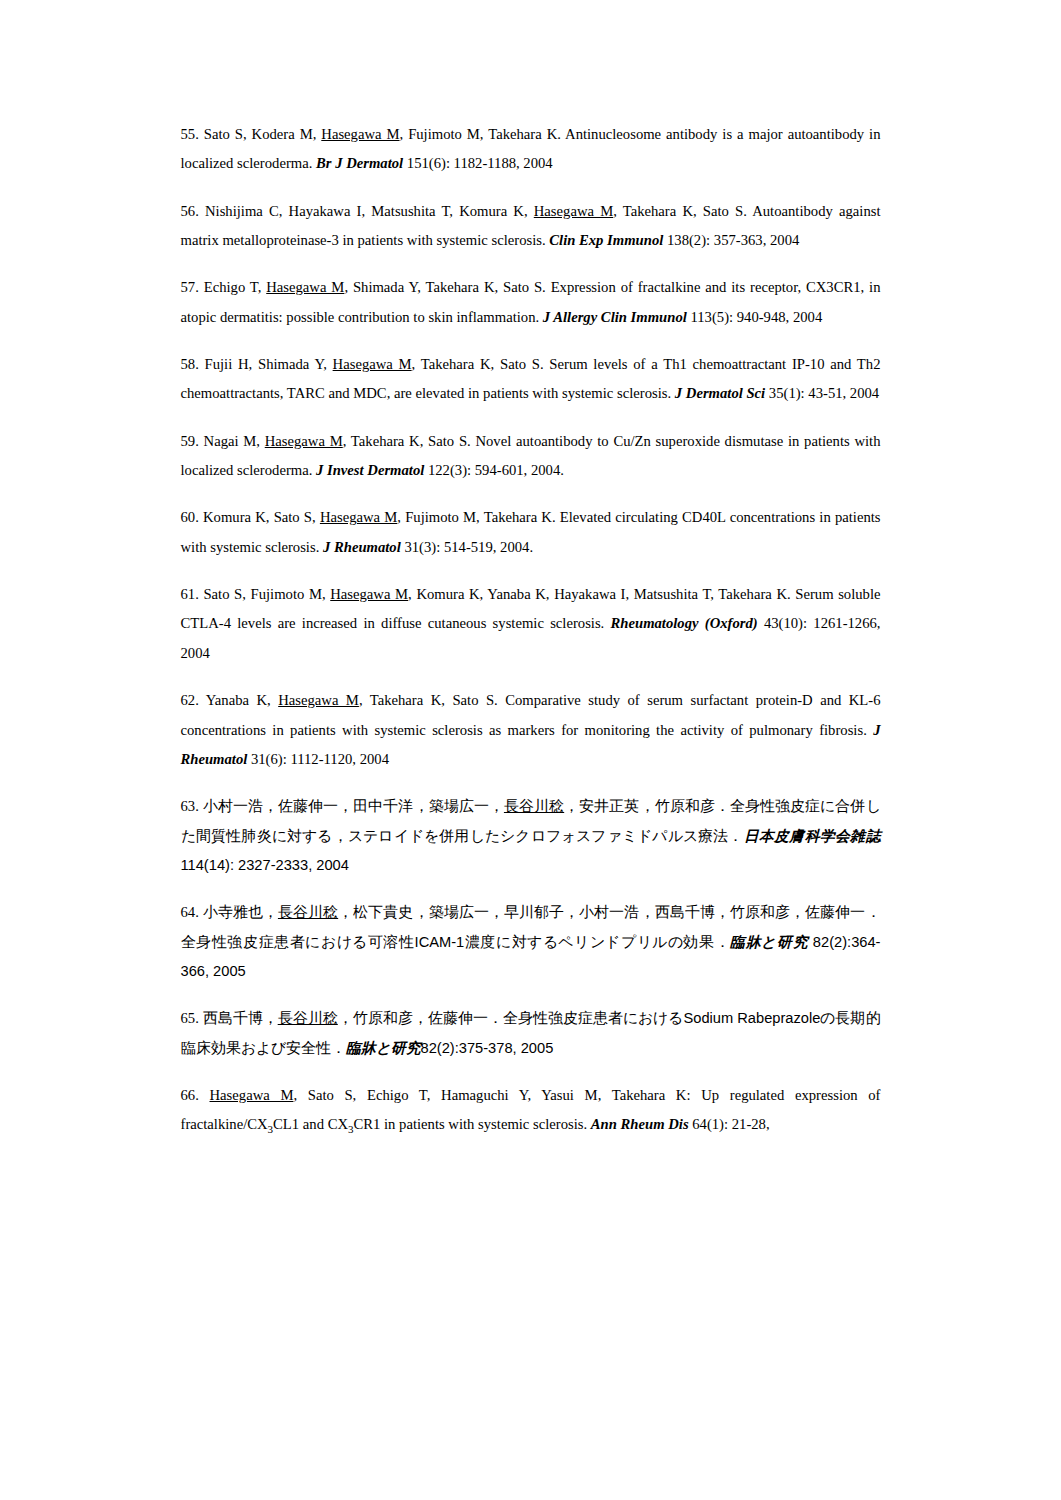55. Sato S, Kodera M, Hasegawa M, Fujimoto M, Takehara K. Antinucleosome antibody is a major autoantibody in localized scleroderma. Br J Dermatol 151(6): 1182-1188, 2004
56. Nishijima C, Hayakawa I, Matsushita T, Komura K, Hasegawa M, Takehara K, Sato S. Autoantibody against matrix metalloproteinase-3 in patients with systemic sclerosis. Clin Exp Immunol 138(2): 357-363, 2004
57. Echigo T, Hasegawa M, Shimada Y, Takehara K, Sato S. Expression of fractalkine and its receptor, CX3CR1, in atopic dermatitis: possible contribution to skin inflammation. J Allergy Clin Immunol 113(5): 940-948, 2004
58. Fujii H, Shimada Y, Hasegawa M, Takehara K, Sato S. Serum levels of a Th1 chemoattractant IP-10 and Th2 chemoattractants, TARC and MDC, are elevated in patients with systemic sclerosis. J Dermatol Sci 35(1): 43-51, 2004
59. Nagai M, Hasegawa M, Takehara K, Sato S. Novel autoantibody to Cu/Zn superoxide dismutase in patients with localized scleroderma. J Invest Dermatol 122(3): 594-601, 2004.
60. Komura K, Sato S, Hasegawa M, Fujimoto M, Takehara K. Elevated circulating CD40L concentrations in patients with systemic sclerosis. J Rheumatol 31(3): 514-519, 2004.
61. Sato S, Fujimoto M, Hasegawa M, Komura K, Yanaba K, Hayakawa I, Matsushita T, Takehara K. Serum soluble CTLA-4 levels are increased in diffuse cutaneous systemic sclerosis. Rheumatology (Oxford) 43(10): 1261-1266, 2004
62. Yanaba K, Hasegawa M, Takehara K, Sato S. Comparative study of serum surfactant protein-D and KL-6 concentrations in patients with systemic sclerosis as markers for monitoring the activity of pulmonary fibrosis. J Rheumatol 31(6): 1112-1120, 2004
63. 小村一浩，佐藤伸一，田中千洋，築場広一，長谷川稔，安井正英，竹原和彦．全身性強皮症に合併した間質性肺炎に対する，ステロイドを併用したシクロフォスファミドパルス療法．日本皮膚科学会雑誌 114(14): 2327-2333, 2004
64. 小寺雅也，長谷川稔，松下貴史，築場広一，早川郁子，小村一浩，西島千博，竹原和彦，佐藤伸一．全身性強皮症患者における可溶性ICAM-1濃度に対するペリンドプリルの効果．臨牀と研究 82(2):364-366, 2005
65. 西島千博，長谷川稔，竹原和彦，佐藤伸一．全身性強皮症患者におけるSodium Rabeprazoleの長期的臨床効果および安全性．臨牀と研究82(2):375-378, 2005
66. Hasegawa M, Sato S, Echigo T, Hamaguchi Y, Yasui M, Takehara K: Up regulated expression of fractalkine/CX3CL1 and CX3CR1 in patients with systemic sclerosis. Ann Rheum Dis 64(1): 21-28,